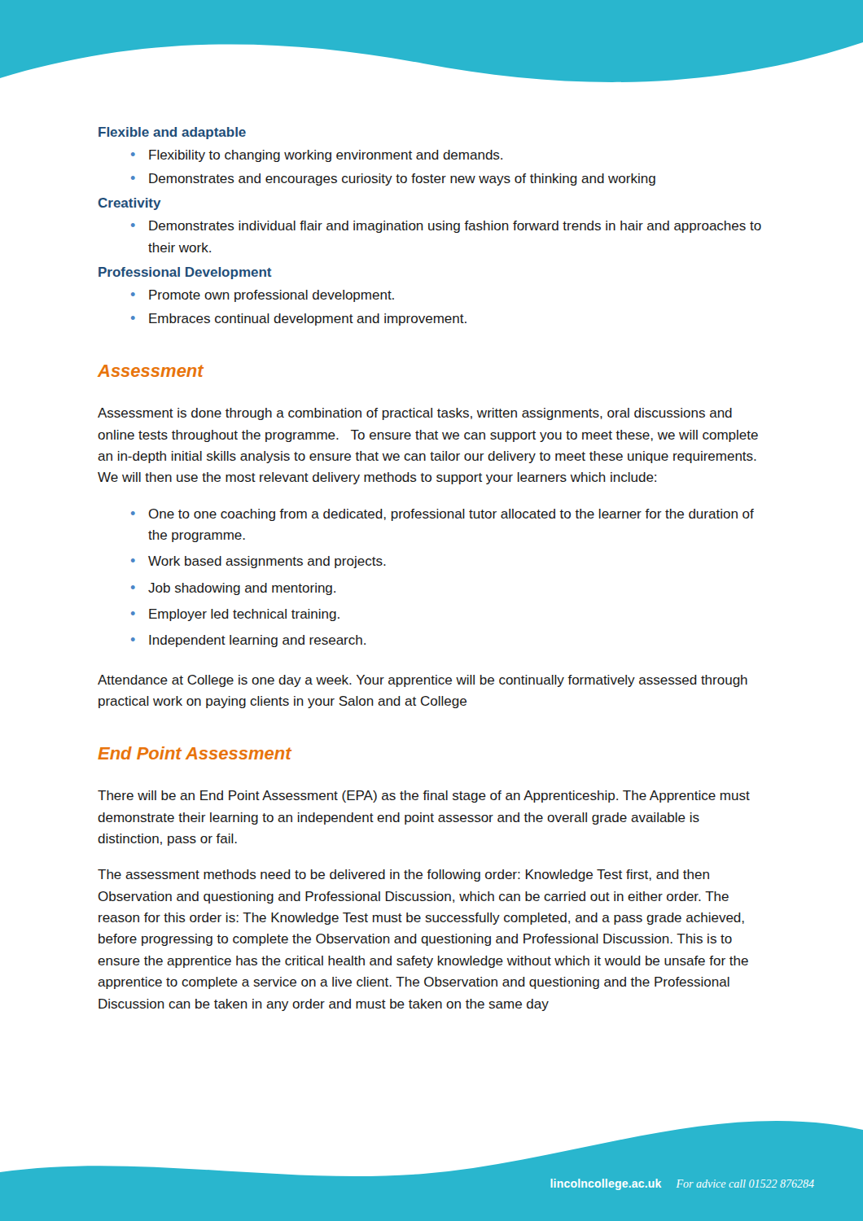Flexible and adaptable
Flexibility to changing working environment and demands.
Demonstrates and encourages curiosity to foster new ways of thinking and working
Creativity
Demonstrates individual flair and imagination using fashion forward trends in hair and approaches to their work.
Professional Development
Promote own professional development.
Embraces continual development and improvement.
Assessment
Assessment is done through a combination of practical tasks, written assignments, oral discussions and online tests throughout the programme. To ensure that we can support you to meet these, we will complete an in-depth initial skills analysis to ensure that we can tailor our delivery to meet these unique requirements. We will then use the most relevant delivery methods to support your learners which include:
One to one coaching from a dedicated, professional tutor allocated to the learner for the duration of the programme.
Work based assignments and projects.
Job shadowing and mentoring.
Employer led technical training.
Independent learning and research.
Attendance at College is one day a week. Your apprentice will be continually formatively assessed through practical work on paying clients in your Salon and at College
End Point Assessment
There will be an End Point Assessment (EPA) as the final stage of an Apprenticeship. The Apprentice must demonstrate their learning to an independent end point assessor and the overall grade available is distinction, pass or fail.
The assessment methods need to be delivered in the following order: Knowledge Test first, and then Observation and questioning and Professional Discussion, which can be carried out in either order. The reason for this order is: The Knowledge Test must be successfully completed, and a pass grade achieved, before progressing to complete the Observation and questioning and Professional Discussion. This is to ensure the apprentice has the critical health and safety knowledge without which it would be unsafe for the apprentice to complete a service on a live client. The Observation and questioning and the Professional Discussion can be taken in any order and must be taken on the same day
lincolncollege.ac.uk For advice call 01522 876284